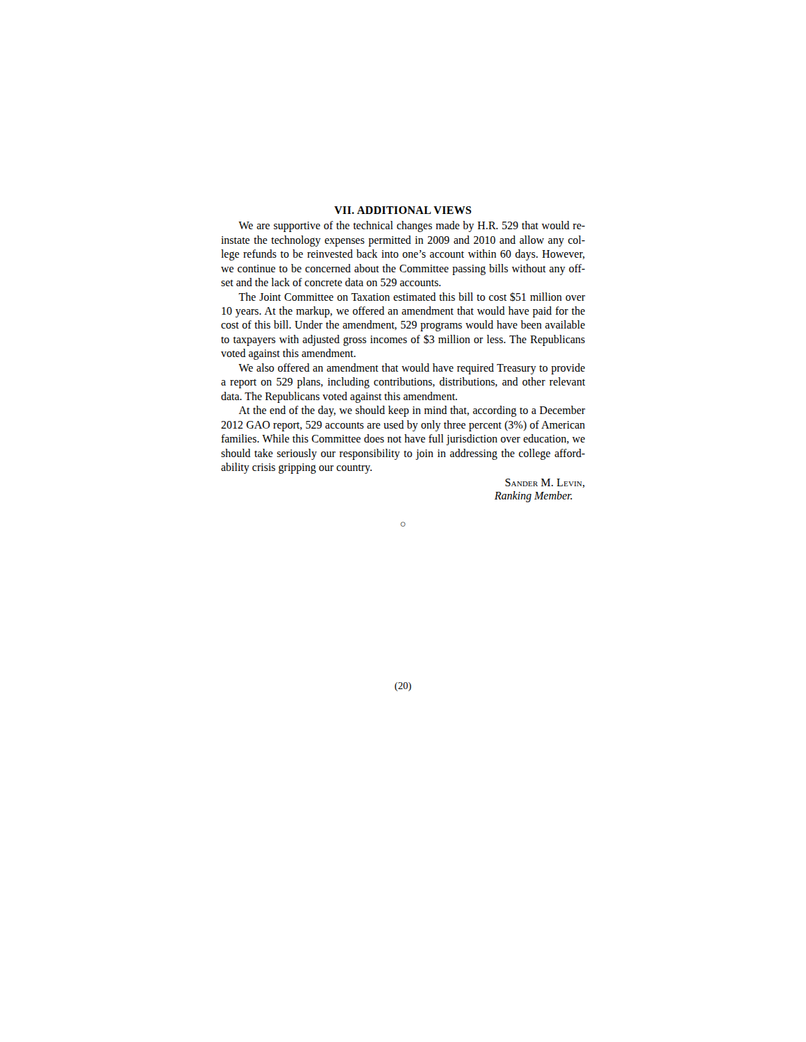VII. ADDITIONAL VIEWS
We are supportive of the technical changes made by H.R. 529 that would reinstate the technology expenses permitted in 2009 and 2010 and allow any college refunds to be reinvested back into one’s account within 60 days. However, we continue to be concerned about the Committee passing bills without any offset and the lack of concrete data on 529 accounts.
The Joint Committee on Taxation estimated this bill to cost $51 million over 10 years. At the markup, we offered an amendment that would have paid for the cost of this bill. Under the amendment, 529 programs would have been available to taxpayers with adjusted gross incomes of $3 million or less. The Republicans voted against this amendment.
We also offered an amendment that would have required Treasury to provide a report on 529 plans, including contributions, distributions, and other relevant data. The Republicans voted against this amendment.
At the end of the day, we should keep in mind that, according to a December 2012 GAO report, 529 accounts are used by only three percent (3%) of American families. While this Committee does not have full jurisdiction over education, we should take seriously our responsibility to join in addressing the college affordability crisis gripping our country.
Sander M. Levin, Ranking Member.
○
(20)